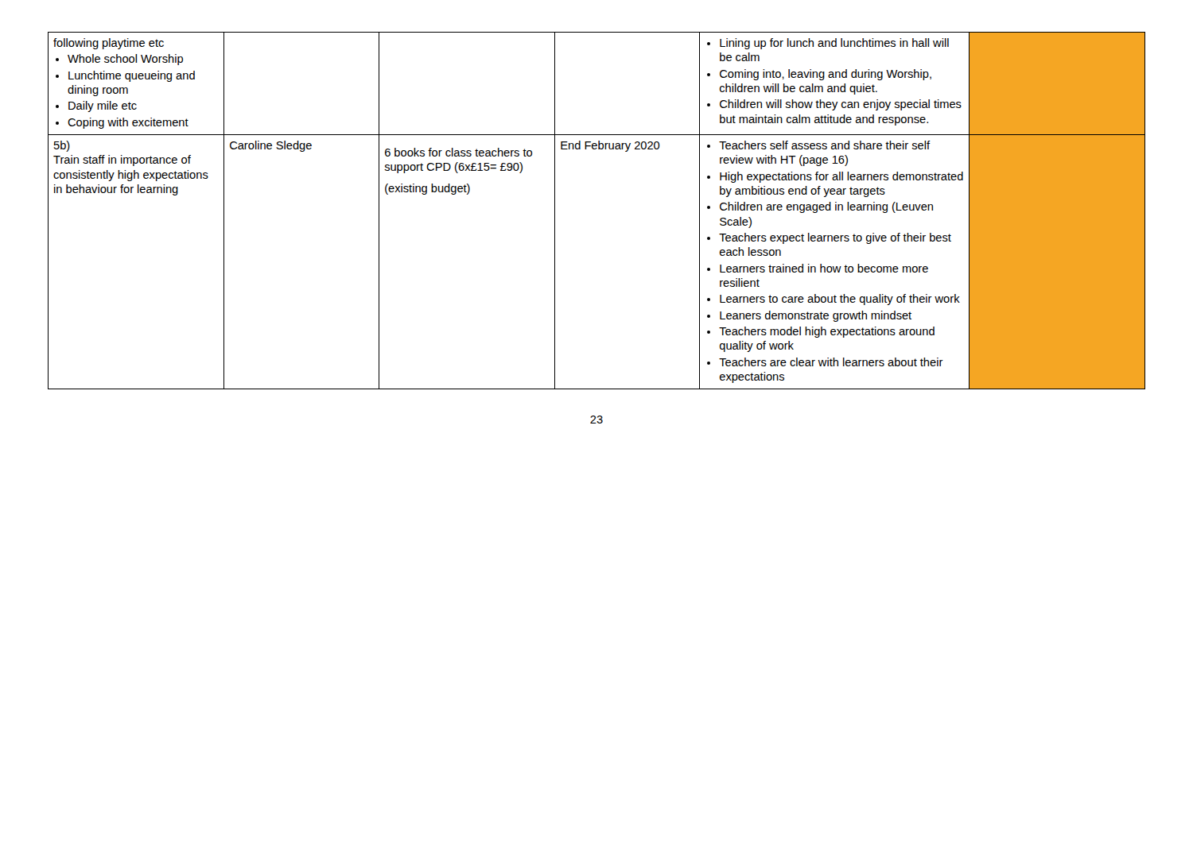| following playtime etc Whole school Worship Lunchtime queueing and dining room Daily mile etc Coping with excitement | | | | Lining up for lunch and lunchtimes in hall will be calm Coming into, leaving and during Worship, children will be calm and quiet. Children will show they can enjoy special times but maintain calm attitude and response. | |
| 5b) Train staff in importance of consistently high expectations in behaviour for learning | Caroline Sledge | 6 books for class teachers to support CPD (6x£15= £90) (existing budget) | End February 2020 | Teachers self assess and share their self review with HT (page 16) High expectations for all learners demonstrated by ambitious end of year targets Children are engaged in learning (Leuven Scale) Teachers expect learners to give of their best each lesson Learners trained in how to become more resilient Learners to care about the quality of their work Leaners demonstrate growth mindset Teachers model high expectations around quality of work Teachers are clear with learners about their expectations | |
23